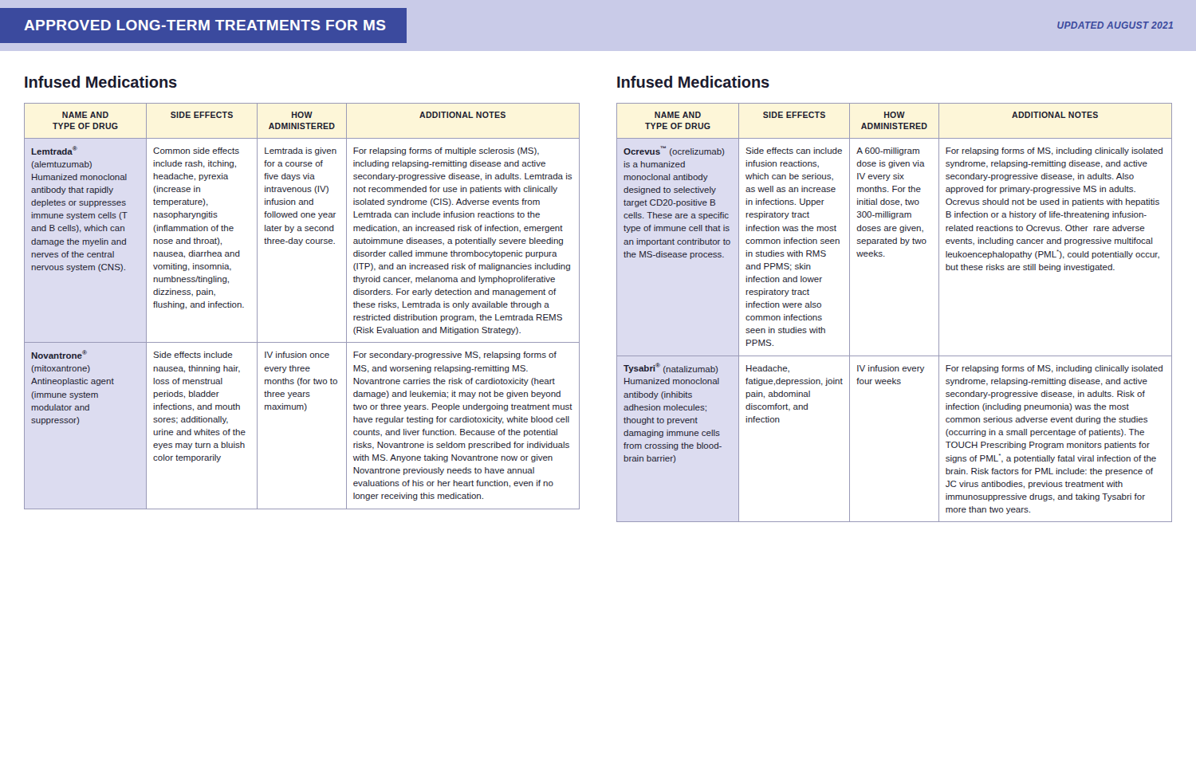Approved Long-Term Treatments for MS
UPDATED AUGUST 2021
Infused Medications
| Name and Type of Drug | Side Effects | How Administered | Additional Notes |
| --- | --- | --- | --- |
| Lemtrada ® (alemtuzumab) Humanized monoclonal antibody that rapidly depletes or suppresses immune system cells (T and B cells), which can damage the myelin and nerves of the central nervous system (CNS). | Common side effects include rash, itching, headache, pyrexia (increase in temperature), nasopharyngitis (inflammation of the nose and throat), nausea, diarrhea and vomiting, insomnia, numbness/tingling, dizziness, pain, flushing, and infection. | Lemtrada is given for a course of five days via intravenous (IV) infusion and followed one year later by a second three-day course. | For relapsing forms of multiple sclerosis (MS), including relapsing-remitting disease and active secondary-progressive disease, in adults. Lemtrada is not recommended for use in patients with clinically isolated syndrome (CIS). Adverse events from Lemtrada can include infusion reactions to the medication, an increased risk of infection, emergent autoimmune diseases, a potentially severe bleeding disorder called immune thrombocytopenic purpura (ITP), and an increased risk of malignancies including thyroid cancer, melanoma and lymphoproliferative disorders. For early detection and management of these risks, Lemtrada is only available through a restricted distribution program, the Lemtrada REMS (Risk Evaluation and Mitigation Strategy). |
| Novantrone ® (mitoxantrone) Antineoplastic agent (immune system modulator and suppressor) | Side effects include nausea, thinning hair, loss of menstrual periods, bladder infections, and mouth sores; additionally, urine and whites of the eyes may turn a bluish color temporarily | IV infusion once every three months (for two to three years maximum) | For secondary-progressive MS, relapsing forms of MS, and worsening relapsing-remitting MS. Novantrone carries the risk of cardiotoxicity (heart damage) and leukemia; it may not be given beyond two or three years. People undergoing treatment must have regular testing for cardiotoxicity, white blood cell counts, and liver function. Because of the potential risks, Novantrone is seldom prescribed for individuals with MS. Anyone taking Novantrone now or given Novantrone previously needs to have annual evaluations of his or her heart function, even if no longer receiving this medication. |
Infused Medications
| Name and Type of Drug | Side Effects | How Administered | Additional Notes |
| --- | --- | --- | --- |
| Ocrevus ™ (ocrelizumab) is a humanized monoclonal antibody designed to selectively target CD20-positive B cells. These are a specific type of immune cell that is an important contributor to the MS-disease process. | Side effects can include infusion reactions, which can be serious, as well as an increase in infections. Upper respiratory tract infection was the most common infection seen in studies with RMS and PPMS; skin infection and lower respiratory tract infection were also common infections seen in studies with PPMS. | A 600-milligram dose is given via IV every six months. For the initial dose, two 300-milligram doses are given, separated by two weeks. | For relapsing forms of MS, including clinically isolated syndrome, relapsing-remitting disease, and active secondary-progressive disease, in adults. Also approved for primary-progressive MS in adults. Ocrevus should not be used in patients with hepatitis B infection or a history of life-threatening infusion-related reactions to Ocrevus. Other rare adverse events, including cancer and progressive multifocal leukoencephalopathy (PML * ), could potentially occur, but these risks are still being investigated. |
| Tysabri ® (natalizumab) Humanized monoclonal antibody (inhibits adhesion molecules; thought to prevent damaging immune cells from crossing the blood-brain barrier) | Headache, fatigue,depression, joint pain, abdominal discomfort, and infection | IV infusion every four weeks | For relapsing forms of MS, including clinically isolated syndrome, relapsing-remitting disease, and active secondary-progressive disease, in adults. Risk of infection (including pneumonia) was the most common serious adverse event during the studies (occurring in a small percentage of patients). The TOUCH Prescribing Program monitors patients for signs of PML * , a potentially fatal viral infection of the brain. Risk factors for PML include: the presence of JC virus antibodies, previous treatment with immunosuppressive drugs, and taking Tysabri for more than two years. |